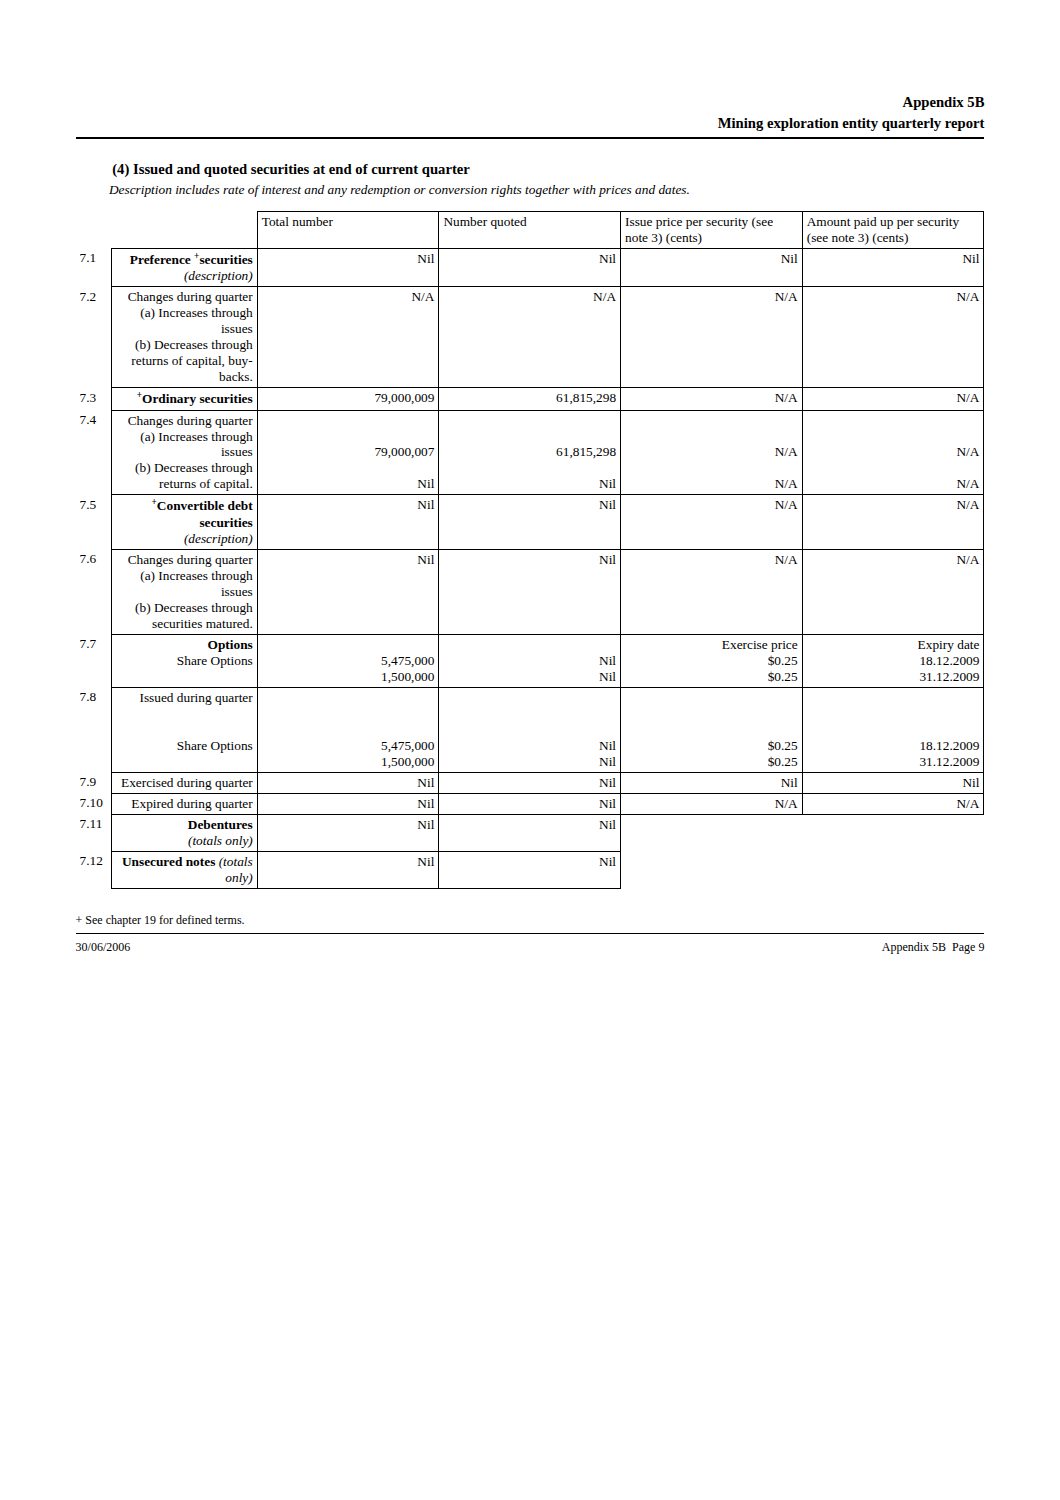Appendix 5B
Mining exploration entity quarterly report
(4) Issued and quoted securities at end of current quarter
Description includes rate of interest and any redemption or conversion rights together with prices and dates.
| | | Total number | Number quoted | Issue price per security (see note 3) (cents) | Amount paid up per security (see note 3) (cents) |
| --- | --- | --- | --- | --- | --- |
| 7.1 | Preference + securities (description) | Nil | Nil | Nil | Nil |
| 7.2 | Changes during quarter (a) Increases through issues (b) Decreases through returns of capital, buy-backs. | N/A | N/A | N/A | N/A |
| 7.3 | + Ordinary securities | 79,000,009 | 61,815,298 | N/A | N/A |
| 7.4 | Changes during quarter (a) Increases through issues (b) Decreases through returns of capital. | 79,000,007 Nil | 61,815,298 Nil | N/A N/A | N/A N/A |
| 7.5 | + Convertible debt securities (description) | Nil | Nil | N/A | N/A |
| 7.6 | Changes during quarter (a) Increases through issues (b) Decreases through securities matured. | Nil | Nil | N/A | N/A |
| 7.7 | Options Share Options | 5,475,000 1,500,000 | Nil Nil | Exercise price $0.25 $0.25 | Expiry date 18.12.2009 31.12.2009 |
| 7.8 | Issued during quarter Share Options | 5,475,000 1,500,000 | Nil Nil | $0.25 $0.25 | 18.12.2009 31.12.2009 |
| 7.9 | Exercised during quarter | Nil | Nil | Nil | Nil |
| 7.10 | Expired during quarter | Nil | Nil | N/A | N/A |
| 7.11 | Debentures (totals only) | Nil | Nil | | |
| 7.12 | Unsecured notes (totals only) | Nil | Nil | | |
+ See chapter 19 for defined terms.
30/06/2006 Appendix 5B Page 9